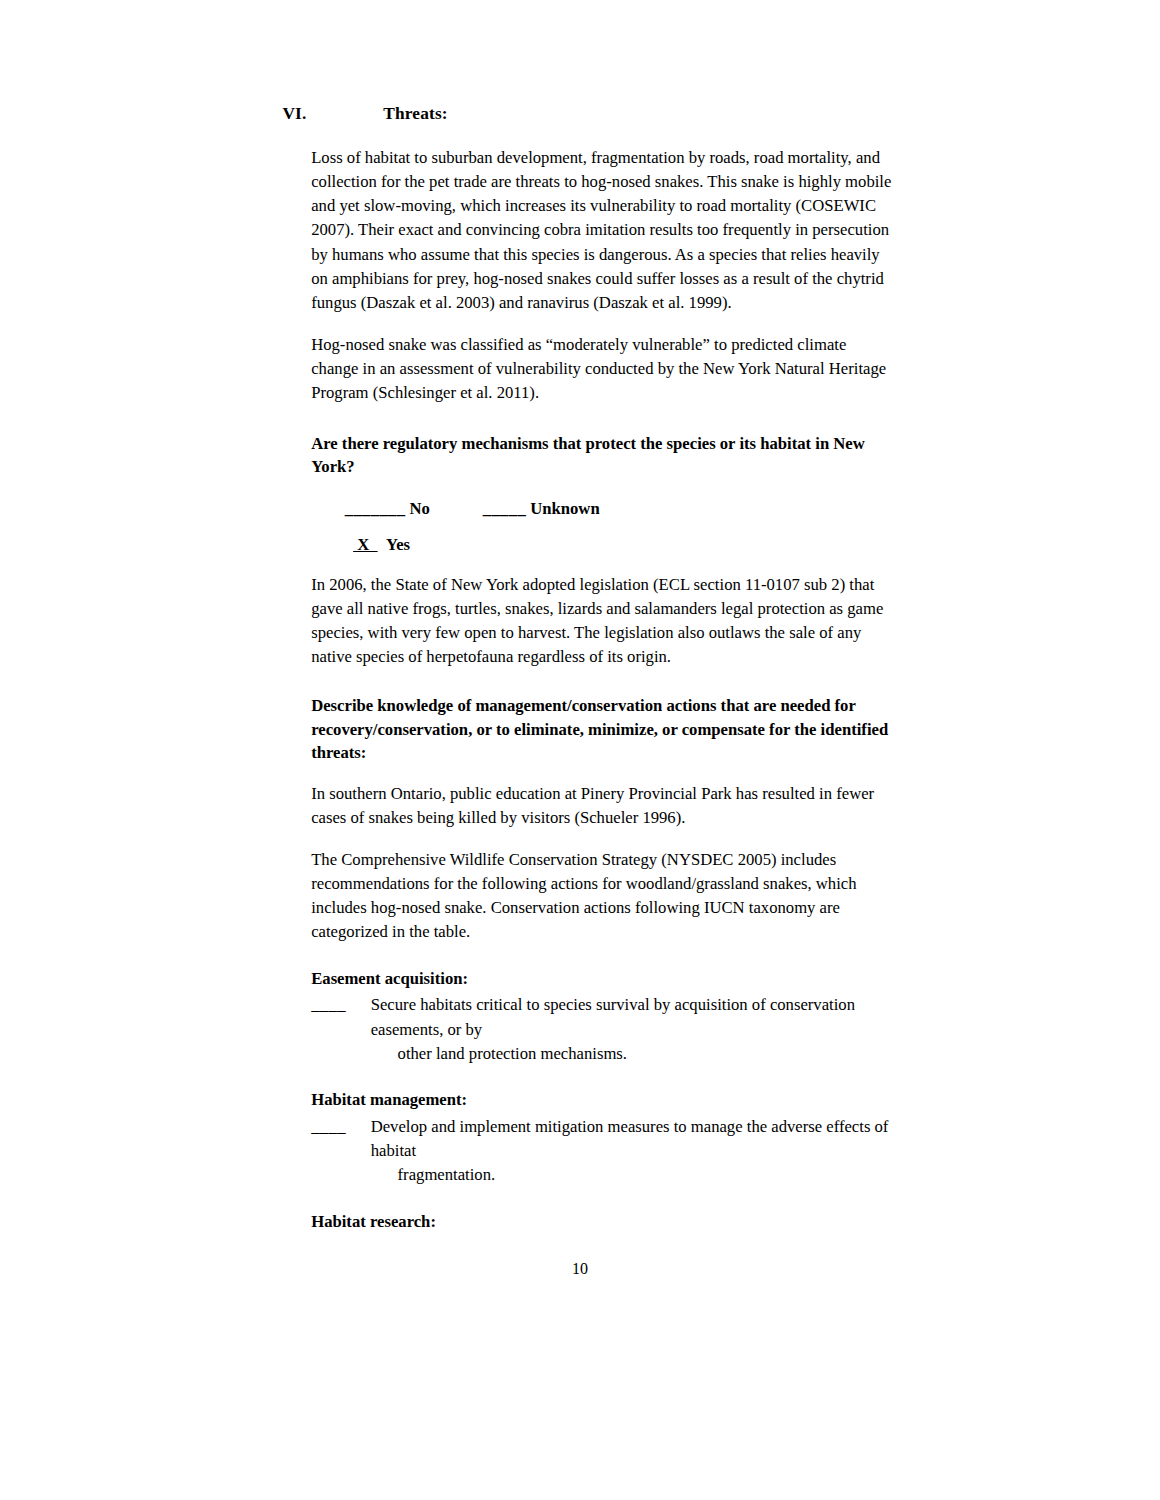VI. Threats:
Loss of habitat to suburban development, fragmentation by roads, road mortality, and collection for the pet trade are threats to hog-nosed snakes. This snake is highly mobile and yet slow-moving, which increases its vulnerability to road mortality (COSEWIC 2007). Their exact and convincing cobra imitation results too frequently in persecution by humans who assume that this species is dangerous. As a species that relies heavily on amphibians for prey, hog-nosed snakes could suffer losses as a result of the chytrid fungus (Daszak et al. 2003) and ranavirus (Daszak et al. 1999).
Hog-nosed snake was classified as “moderately vulnerable” to predicted climate change in an assessment of vulnerability conducted by the New York Natural Heritage Program (Schlesinger et al. 2011).
Are there regulatory mechanisms that protect the species or its habitat in New York?
_______ No _____ Unknown
X Yes
In 2006, the State of New York adopted legislation (ECL section 11-0107 sub 2) that gave all native frogs, turtles, snakes, lizards and salamanders legal protection as game species, with very few open to harvest. The legislation also outlaws the sale of any native species of herpetofauna regardless of its origin.
Describe knowledge of management/conservation actions that are needed for recovery/conservation, or to eliminate, minimize, or compensate for the identified threats:
In southern Ontario, public education at Pinery Provincial Park has resulted in fewer cases of snakes being killed by visitors (Schueler 1996).
The Comprehensive Wildlife Conservation Strategy (NYSDEC 2005) includes recommendations for the following actions for woodland/grassland snakes, which includes hog-nosed snake. Conservation actions following IUCN taxonomy are categorized in the table.
Easement acquisition:
____ Secure habitats critical to species survival by acquisition of conservation easements, or byother land protection mechanisms.
Habitat management:
____ Develop and implement mitigation measures to manage the adverse effects of habitatfragmentation.
Habitat research:
10